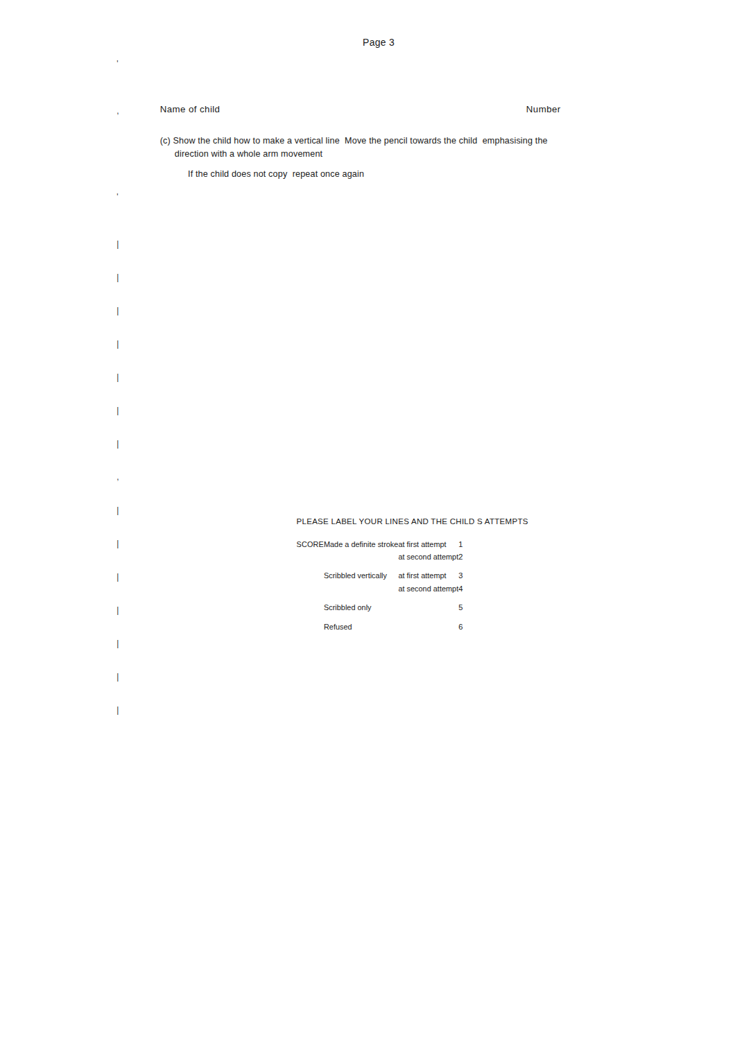' , ' | | | | | | | , | | | | | | |
Page 3
Name of child Number
(c) Show the child how to make a vertical line Move the pencil towards the child emphasising the direction with a whole arm movement
If the child does not copy repeat once again
PLEASE LABEL YOUR LINES AND THE CHILD S ATTEMPTS
| SCORE | Made a definite stroke | at first attempt | 1 |
| | | at second attempt | 2 |
| | Scribbled vertically | at first attempt | 3 |
| | | at second attempt | 4 |
| | Scribbled only | 5 |
| | Refused | 6 |